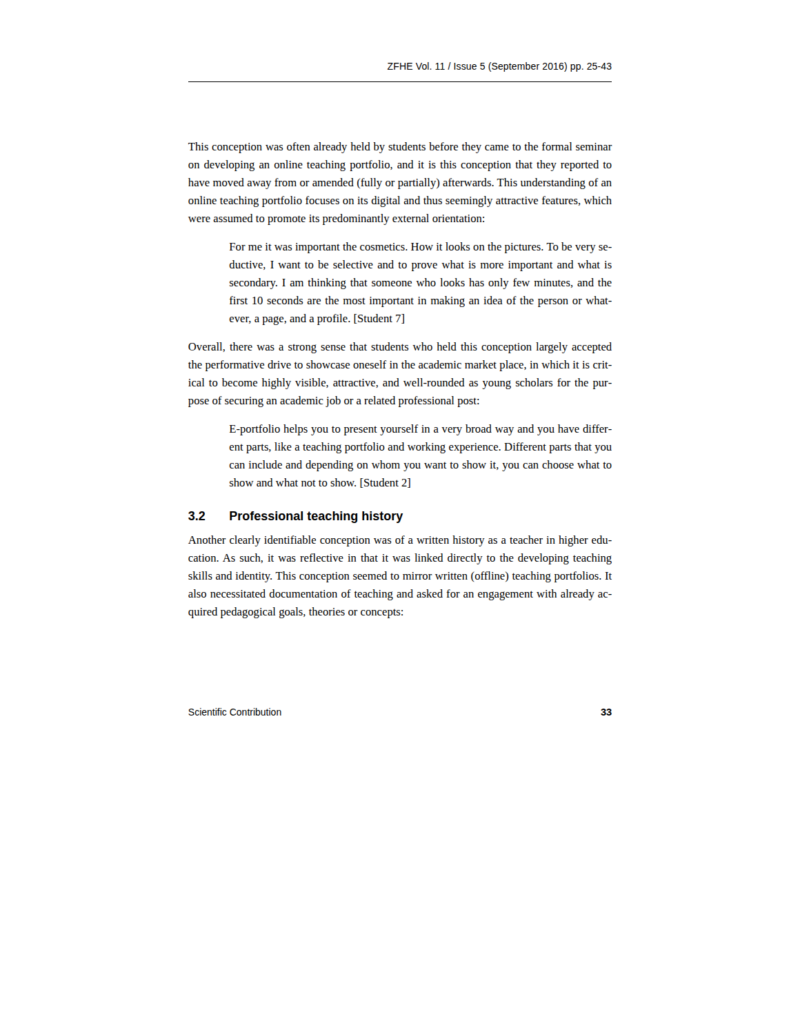ZFHE Vol. 11 / Issue 5 (September 2016) pp. 25-43
This conception was often already held by students before they came to the formal seminar on developing an online teaching portfolio, and it is this conception that they reported to have moved away from or amended (fully or partially) afterwards. This understanding of an online teaching portfolio focuses on its digital and thus seemingly attractive features, which were assumed to promote its predominantly external orientation:
For me it was important the cosmetics. How it looks on the pictures. To be very seductive, I want to be selective and to prove what is more important and what is secondary. I am thinking that someone who looks has only few minutes, and the first 10 seconds are the most important in making an idea of the person or whatever, a page, and a profile. [Student 7]
Overall, there was a strong sense that students who held this conception largely accepted the performative drive to showcase oneself in the academic market place, in which it is critical to become highly visible, attractive, and well-rounded as young scholars for the purpose of securing an academic job or a related professional post:
E-portfolio helps you to present yourself in a very broad way and you have different parts, like a teaching portfolio and working experience. Different parts that you can include and depending on whom you want to show it, you can choose what to show and what not to show. [Student 2]
3.2 Professional teaching history
Another clearly identifiable conception was of a written history as a teacher in higher education. As such, it was reflective in that it was linked directly to the developing teaching skills and identity. This conception seemed to mirror written (offline) teaching portfolios. It also necessitated documentation of teaching and asked for an engagement with already acquired pedagogical goals, theories or concepts:
Scientific Contribution 33